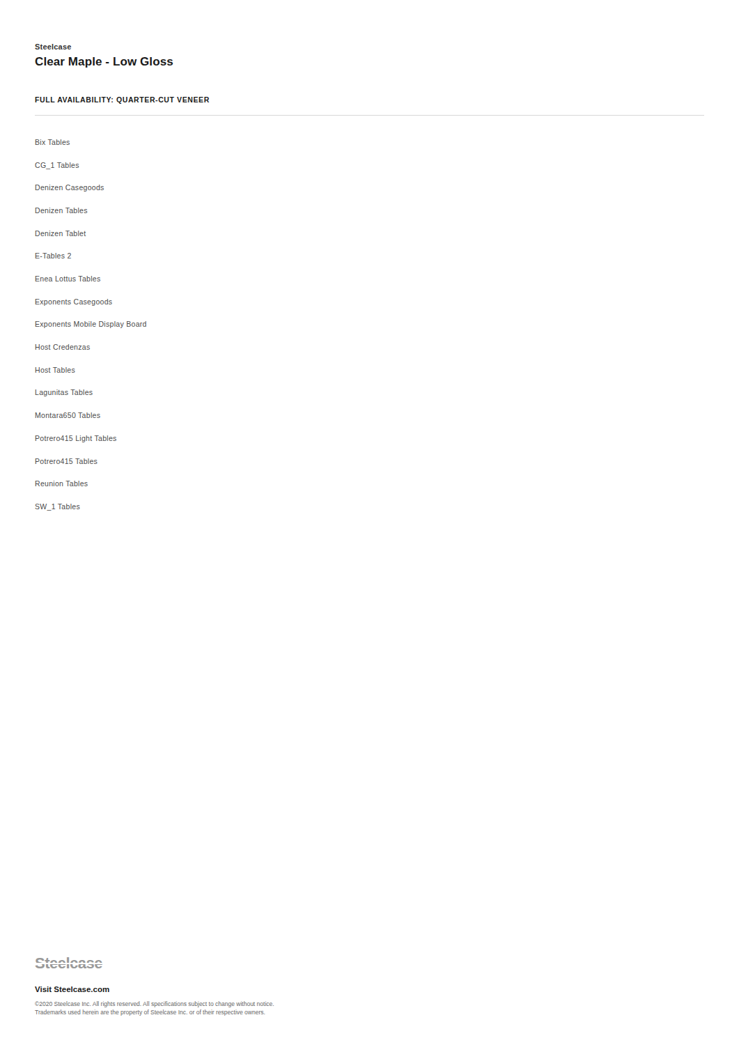Steelcase
Clear Maple - Low Gloss
FULL AVAILABILITY: QUARTER-CUT VENEER
Bix Tables
CG_1 Tables
Denizen Casegoods
Denizen Tables
Denizen Tablet
E-Tables 2
Enea Lottus Tables
Exponents Casegoods
Exponents Mobile Display Board
Host Credenzas
Host Tables
Lagunitas Tables
Montara650 Tables
Potrero415 Light Tables
Potrero415 Tables
Reunion Tables
SW_1 Tables
Steelcase
Visit Steelcase.com
©2020 Steelcase Inc. All rights reserved. All specifications subject to change without notice.
Trademarks used herein are the property of Steelcase Inc. or of their respective owners.